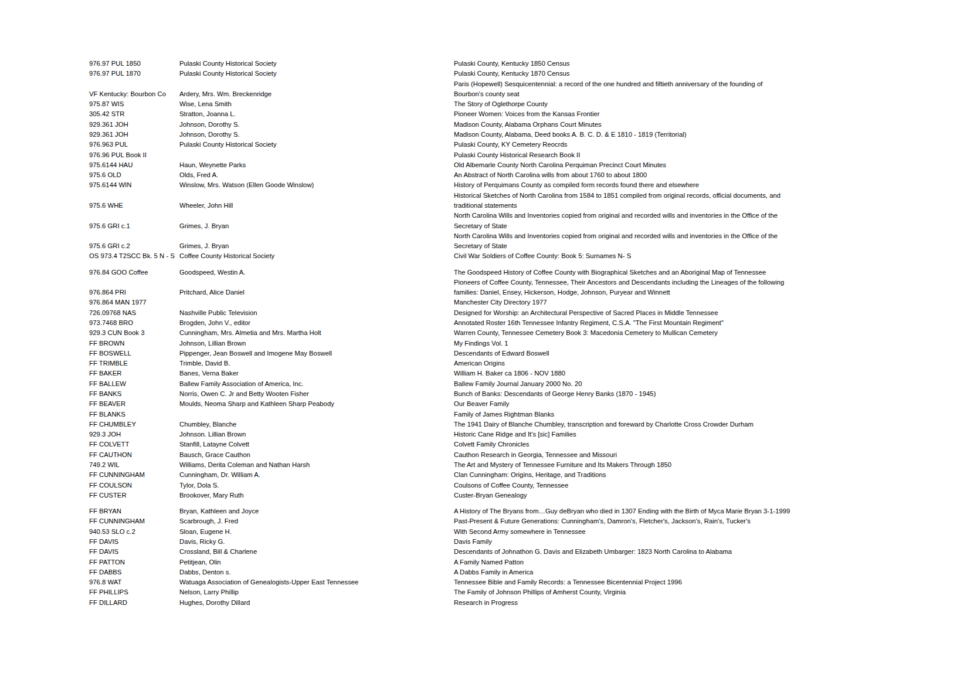| 976.97 PUL 1850 | Pulaski County Historical Society | | Pulaski County, Kentucky 1850 Census |
| 976.97 PUL 1870 | Pulaski County Historical Society | | Pulaski County, Kentucky 1870 Census |
| | | | Paris (Hopewell) Sesquicentennial: a record of the one hundred and fiftieth anniversary of the founding of |
| VF Kentucky: Bourbon Co | Ardery, Mrs. Wm. Breckenridge | | Bourbon's county seat |
| 975.87 WIS | Wise, Lena Smith | | The Story of Oglethorpe County |
| 305.42 STR | Stratton, Joanna L. | | Pioneer Women: Voices from the Kansas Frontier |
| 929.361 JOH | Johnson, Dorothy S. | | Madison County, Alabama Orphans Court Minutes |
| 929.361 JOH | Johnson, Dorothy S. | | Madison County, Alabama, Deed books A. B. C. D. & E 1810 - 1819 (Territorial) |
| 976.963 PUL | Pulaski County Historical Society | | Pulaski County, KY Cemetery Reocrds |
| 976.96 PUL Book II | | | Pulaski County Historical Research Book II |
| 975.6144 HAU | Haun, Weynette Parks | | Old Albemarle County North Carolina Perquiman Precinct Court Minutes |
| 975.6 OLD | Olds, Fred A. | | An Abstract of North Carolina wills from about 1760 to about 1800 |
| 975.6144 WIN | Winslow, Mrs. Watson (Ellen Goode Winslow) | | History of Perquimans County as compiled form records found there and elsewhere |
| | | | Historical Sketches of North Carolina from 1584 to 1851 compiled from original records, official documents, and |
| 975.6 WHE | Wheeler, John Hill | | traditional statements |
| | | | North Carolina Wills and Inventories copied from original and recorded wills and inventories in the Office of the |
| 975.6 GRI c.1 | Grimes, J. Bryan | | Secretary of State |
| | | | North Carolina Wills and Inventories copied from original and recorded wills and inventories in the Office of the |
| 975.6 GRI c.2 | Grimes, J. Bryan | | Secretary of State |
| OS 973.4 T2SCC Bk. 5 N - S | Coffee County Historical Society | | Civil War Soldiers of Coffee County: Book 5: Surnames N- S |
| 976.84 GOO Coffee | Goodspeed, Westin A. | | The Goodspeed History of Coffee County with Biographical Sketches and an Aboriginal Map of Tennessee |
| | | | Pioneers of Coffee County, Tennessee, Their Ancestors and Descendants including the Lineages of the following |
| 976.864 PRI | Pritchard, Alice Daniel | | families: Daniel, Ensey, Hickerson, Hodge, Johnson, Puryear and Winnett |
| 976.864 MAN 1977 | | | Manchester City Directory 1977 |
| 726.09768 NAS | Nashville Public Television | | Designed for Worship: an Architectural Perspective of Sacred Places in Middle Tennessee |
| 973.7468 BRO | Brogden, John V., editor | | Annotated Roster 16th Tennessee Infantry Regiment, C.S.A. "The First Mountain Regiment" |
| 929.3 CUN Book 3 | Cunningham, Mrs. Almetia and Mrs. Martha Holt | | Warren County, Tennessee Cemetery Book 3: Macedonia Cemetery to Mullican Cemetery |
| FF BROWN | Johnson, Lillian Brown | | My Findings Vol. 1 |
| FF BOSWELL | Pippenger, Jean Boswell and Imogene May Boswell | | Descendants of Edward Boswell |
| FF TRIMBLE | Trimble, David B. | | American Origins |
| FF BAKER | Banes, Verna Baker | | William H. Baker ca 1806 - NOV 1880 |
| FF BALLEW | Ballew Family Association of America, Inc. | | Ballew Family Journal January 2000 No. 20 |
| FF BANKS | Norris, Owen C. Jr and Betty Wooten Fisher | | Bunch of Banks: Descendants of George Henry Banks (1870 - 1945) |
| FF BEAVER | Moulds, Neoma Sharp and Kathleen Sharp Peabody | | Our Beaver Family |
| FF BLANKS | | | Family of James Rightman Blanks |
| FF CHUMBLEY | Chumbley, Blanche | | The 1941 Dairy of Blanche Chumbley, transcription and foreward by Charlotte Cross Crowder Durham |
| 929.3 JOH | Johnson. Lillian Brown | | Historic Cane Ridge and It's [sic] Families |
| FF COLVETT | Stanfill, Latayne Colvett | | Colvett Family Chronicles |
| FF CAUTHON | Bausch, Grace Cauthon | | Cauthon Research in Georgia, Tennessee and Missouri |
| 749.2 WIL | Williams, Derita Coleman and Nathan Harsh | | The Art and Mystery of Tennessee Furniture and Its Makers Through 1850 |
| FF CUNNINGHAM | Cunningham, Dr. William A. | | Clan Cunningham: Origins, Heritage, and Traditions |
| FF COULSON | Tylor, Dola S. | | Coulsons of Coffee County, Tennessee |
| FF CUSTER | Brookover, Mary Ruth | | Custer-Bryan Genealogy |
| FF BRYAN | Bryan, Kathleen and Joyce | | A History of The Bryans from…Guy deBryan who died in 1307 Ending with the Birth of Myca Marie Bryan 3-1-1999 |
| FF CUNNINGHAM | Scarbrough, J. Fred | | Past-Present & Future Generations: Cunningham's, Damron's, Fletcher's, Jackson's, Rain's, Tucker's |
| 940.53 SLO c.2 | Sloan, Eugene H. | | With Second Army somewhere in Tennessee |
| FF DAVIS | Davis, Ricky G. | | Davis Family |
| FF DAVIS | Crossland, Bill & Charlene | | Descendants of Johnathon G. Davis and Elizabeth Umbarger: 1823 North Carolina to Alabama |
| FF PATTON | Petitjean, Olin | | A Family Named Patton |
| FF DABBS | Dabbs, Denton s. | | A Dabbs Family in America |
| 976.8 WAT | Watuaga Association of Genealogists-Upper East Tennessee | | Tennessee Bible and Family Records: a Tennessee Bicentennial Project 1996 |
| FF PHILLIPS | Nelson, Larry Phillip | | The Family of Johnson Phillips of Amherst County, Virginia |
| FF DILLARD | Hughes, Dorothy Dillard | | Research in Progress |